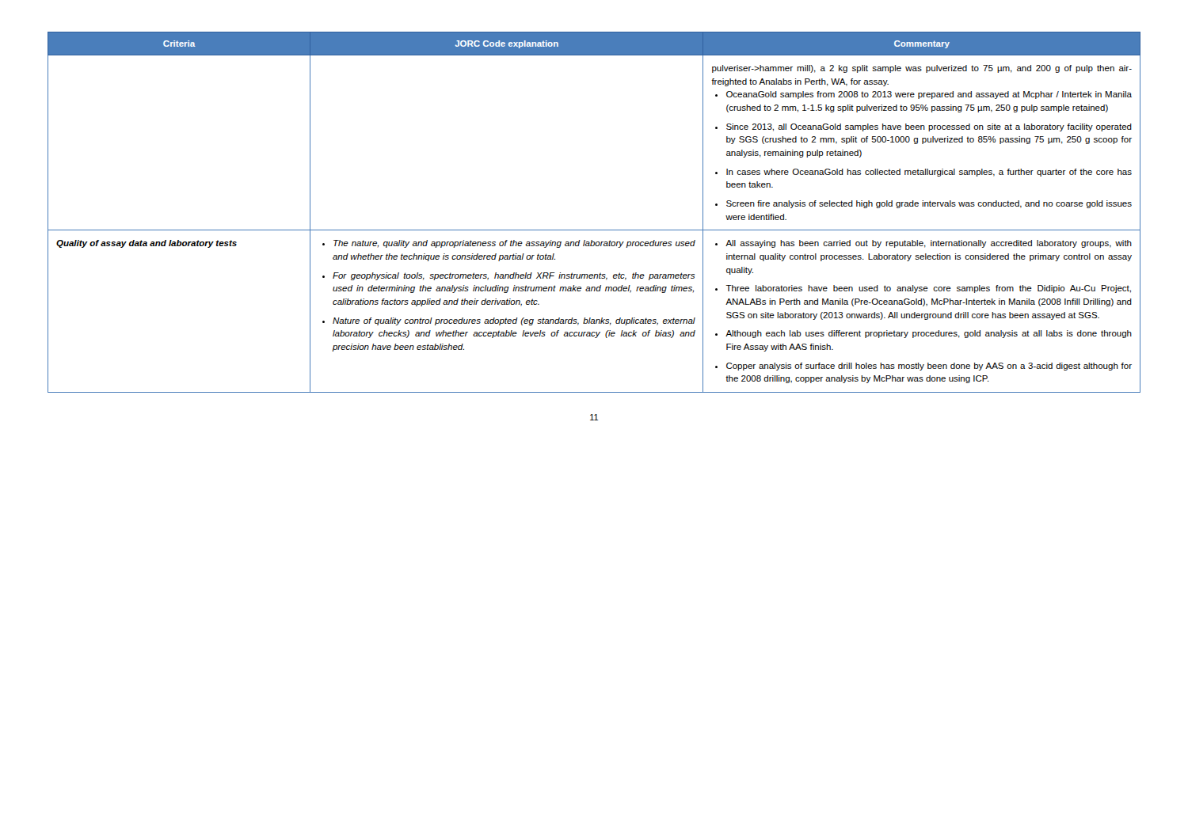| Criteria | JORC Code explanation | Commentary |
| --- | --- | --- |
| | | pulveriser->hammer mill), a 2 kg split sample was pulverized to 75 µm, and 200 g of pulp then air-freighted to Analabs in Perth, WA, for assay. OceanaGold samples from 2008 to 2013 were prepared and assayed at Mcphar / Intertek in Manila (crushed to 2 mm, 1-1.5 kg split pulverized to 95% passing 75 µm, 250 g pulp sample retained) Since 2013, all OceanaGold samples have been processed on site at a laboratory facility operated by SGS (crushed to 2 mm, split of 500-1000 g pulverized to 85% passing 75 µm, 250 g scoop for analysis, remaining pulp retained) In cases where OceanaGold has collected metallurgical samples, a further quarter of the core has been taken. Screen fire analysis of selected high gold grade intervals was conducted, and no coarse gold issues were identified. |
| Quality of assay data and laboratory tests | The nature, quality and appropriateness of the assaying and laboratory procedures used and whether the technique is considered partial or total. For geophysical tools, spectrometers, handheld XRF instruments, etc, the parameters used in determining the analysis including instrument make and model, reading times, calibrations factors applied and their derivation, etc. Nature of quality control procedures adopted (eg standards, blanks, duplicates, external laboratory checks) and whether acceptable levels of accuracy (ie lack of bias) and precision have been established. | All assaying has been carried out by reputable, internationally accredited laboratory groups, with internal quality control processes. Laboratory selection is considered the primary control on assay quality. Three laboratories have been used to analyse core samples from the Didipio Au-Cu Project, ANALABs in Perth and Manila (Pre-OceanaGold), McPhar-Intertek in Manila (2008 Infill Drilling) and SGS on site laboratory (2013 onwards). All underground drill core has been assayed at SGS. Although each lab uses different proprietary procedures, gold analysis at all labs is done through Fire Assay with AAS finish. Copper analysis of surface drill holes has mostly been done by AAS on a 3-acid digest although for the 2008 drilling, copper analysis by McPhar was done using ICP. |
11